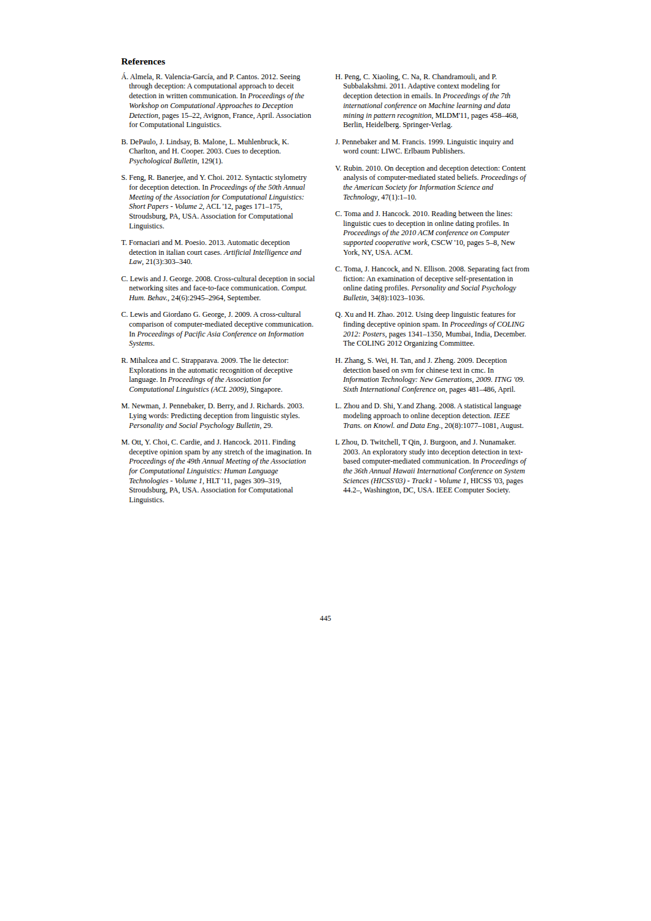References
Á. Almela, R. Valencia-García, and P. Cantos. 2012. Seeing through deception: A computational approach to deceit detection in written communication. In Proceedings of the Workshop on Computational Approaches to Deception Detection, pages 15–22, Avignon, France, April. Association for Computational Linguistics.
B. DePaulo, J. Lindsay, B. Malone, L. Muhlenbruck, K. Charlton, and H. Cooper. 2003. Cues to deception. Psychological Bulletin, 129(1).
S. Feng, R. Banerjee, and Y. Choi. 2012. Syntactic stylometry for deception detection. In Proceedings of the 50th Annual Meeting of the Association for Computational Linguistics: Short Papers - Volume 2, ACL '12, pages 171–175, Stroudsburg, PA, USA. Association for Computational Linguistics.
T. Fornaciari and M. Poesio. 2013. Automatic deception detection in italian court cases. Artificial Intelligence and Law, 21(3):303–340.
C. Lewis and J. George. 2008. Cross-cultural deception in social networking sites and face-to-face communication. Comput. Hum. Behav., 24(6):2945–2964, September.
C. Lewis and Giordano G. George, J. 2009. A cross-cultural comparison of computer-mediated deceptive communication. In Proceedings of Pacific Asia Conference on Information Systems.
R. Mihalcea and C. Strapparava. 2009. The lie detector: Explorations in the automatic recognition of deceptive language. In Proceedings of the Association for Computational Linguistics (ACL 2009), Singapore.
M. Newman, J. Pennebaker, D. Berry, and J. Richards. 2003. Lying words: Predicting deception from linguistic styles. Personality and Social Psychology Bulletin, 29.
M. Ott, Y. Choi, C. Cardie, and J. Hancock. 2011. Finding deceptive opinion spam by any stretch of the imagination. In Proceedings of the 49th Annual Meeting of the Association for Computational Linguistics: Human Language Technologies - Volume 1, HLT '11, pages 309–319, Stroudsburg, PA, USA. Association for Computational Linguistics.
H. Peng, C. Xiaoling, C. Na, R. Chandramouli, and P. Subbalakshmi. 2011. Adaptive context modeling for deception detection in emails. In Proceedings of the 7th international conference on Machine learning and data mining in pattern recognition, MLDM'11, pages 458–468, Berlin, Heidelberg. Springer-Verlag.
J. Pennebaker and M. Francis. 1999. Linguistic inquiry and word count: LIWC. Erlbaum Publishers.
V. Rubin. 2010. On deception and deception detection: Content analysis of computer-mediated stated beliefs. Proceedings of the American Society for Information Science and Technology, 47(1):1–10.
C. Toma and J. Hancock. 2010. Reading between the lines: linguistic cues to deception in online dating profiles. In Proceedings of the 2010 ACM conference on Computer supported cooperative work, CSCW '10, pages 5–8, New York, NY, USA. ACM.
C. Toma, J. Hancock, and N. Ellison. 2008. Separating fact from fiction: An examination of deceptive self-presentation in online dating profiles. Personality and Social Psychology Bulletin, 34(8):1023–1036.
Q. Xu and H. Zhao. 2012. Using deep linguistic features for finding deceptive opinion spam. In Proceedings of COLING 2012: Posters, pages 1341–1350, Mumbai, India, December. The COLING 2012 Organizing Committee.
H. Zhang, S. Wei, H. Tan, and J. Zheng. 2009. Deception detection based on svm for chinese text in cmc. In Information Technology: New Generations, 2009. ITNG '09. Sixth International Conference on, pages 481–486, April.
L. Zhou and D. Shi, Y.and Zhang. 2008. A statistical language modeling approach to online deception detection. IEEE Trans. on Knowl. and Data Eng., 20(8):1077–1081, August.
L Zhou, D. Twitchell, T Qin, J. Burgoon, and J. Nunamaker. 2003. An exploratory study into deception detection in text-based computer-mediated communication. In Proceedings of the 36th Annual Hawaii International Conference on System Sciences (HICSS'03) - Track1 - Volume 1, HICSS '03, pages 44.2–, Washington, DC, USA. IEEE Computer Society.
445